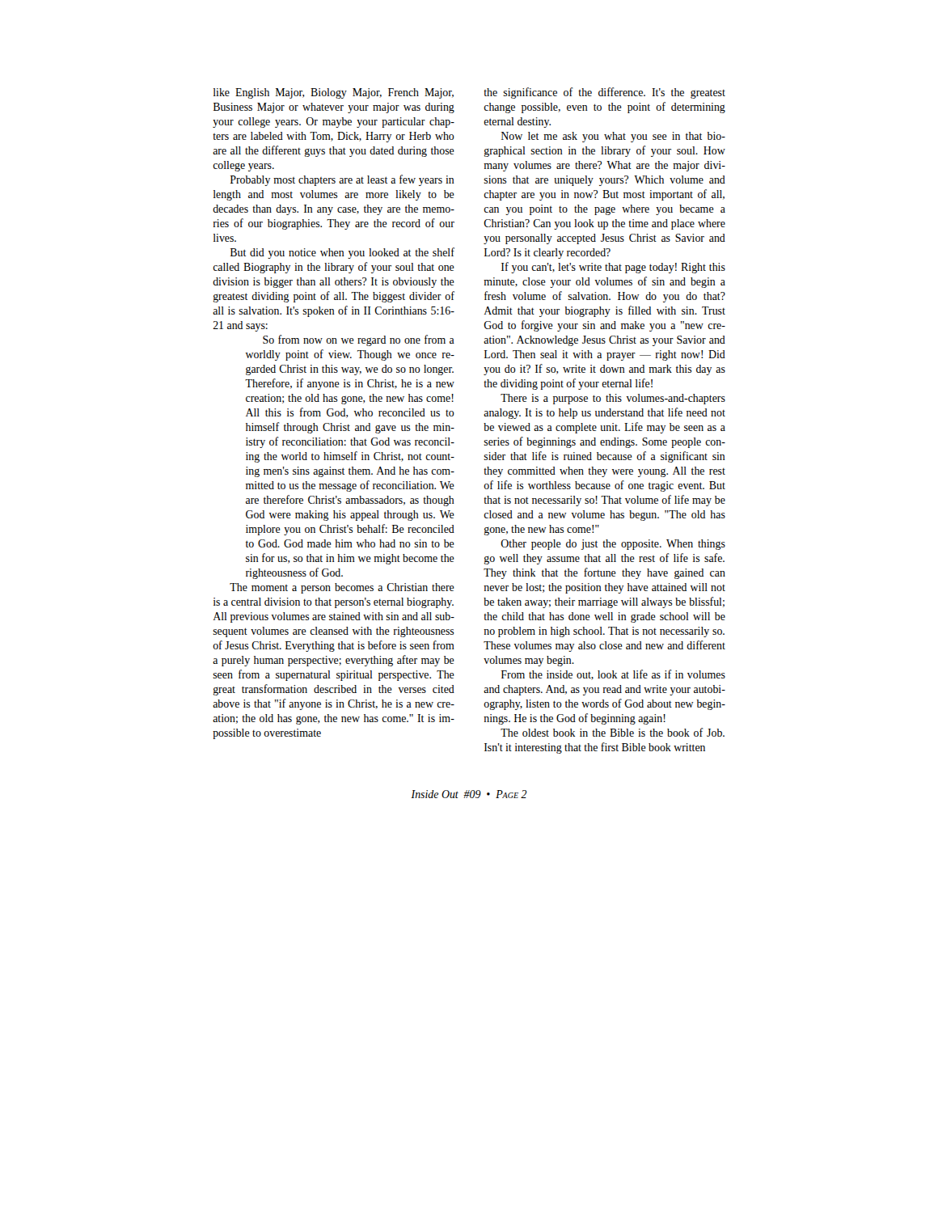like English Major, Biology Major, French Major, Business Major or whatever your major was during your college years. Or maybe your particular chapters are labeled with Tom, Dick, Harry or Herb who are all the different guys that you dated during those college years.
Probably most chapters are at least a few years in length and most volumes are more likely to be decades than days. In any case, they are the memories of our biographies. They are the record of our lives.
But did you notice when you looked at the shelf called Biography in the library of your soul that one division is bigger than all others? It is obviously the greatest dividing point of all. The biggest divider of all is salvation. It's spoken of in II Corinthians 5:16-21 and says:
So from now on we regard no one from a worldly point of view. Though we once regarded Christ in this way, we do so no longer. Therefore, if anyone is in Christ, he is a new creation; the old has gone, the new has come! All this is from God, who reconciled us to himself through Christ and gave us the ministry of reconciliation: that God was reconciling the world to himself in Christ, not counting men's sins against them. And he has committed to us the message of reconciliation. We are therefore Christ's ambassadors, as though God were making his appeal through us. We implore you on Christ's behalf: Be reconciled to God. God made him who had no sin to be sin for us, so that in him we might become the righteousness of God.
The moment a person becomes a Christian there is a central division to that person's eternal biography. All previous volumes are stained with sin and all subsequent volumes are cleansed with the righteousness of Jesus Christ. Everything that is before is seen from a purely human perspective; everything after may be seen from a supernatural spiritual perspective. The great transformation described in the verses cited above is that "if anyone is in Christ, he is a new creation; the old has gone, the new has come." It is impossible to overestimate
the significance of the difference. It's the greatest change possible, even to the point of determining eternal destiny.
Now let me ask you what you see in that biographical section in the library of your soul. How many volumes are there? What are the major divisions that are uniquely yours? Which volume and chapter are you in now? But most important of all, can you point to the page where you became a Christian? Can you look up the time and place where you personally accepted Jesus Christ as Savior and Lord? Is it clearly recorded?
If you can't, let's write that page today! Right this minute, close your old volumes of sin and begin a fresh volume of salvation. How do you do that? Admit that your biography is filled with sin. Trust God to forgive your sin and make you a "new creation". Acknowledge Jesus Christ as your Savior and Lord. Then seal it with a prayer — right now! Did you do it? If so, write it down and mark this day as the dividing point of your eternal life!
There is a purpose to this volumes-and-chapters analogy. It is to help us understand that life need not be viewed as a complete unit. Life may be seen as a series of beginnings and endings. Some people consider that life is ruined because of a significant sin they committed when they were young. All the rest of life is worthless because of one tragic event. But that is not necessarily so! That volume of life may be closed and a new volume has begun. "The old has gone, the new has come!"
Other people do just the opposite. When things go well they assume that all the rest of life is safe. They think that the fortune they have gained can never be lost; the position they have attained will not be taken away; their marriage will always be blissful; the child that has done well in grade school will be no problem in high school. That is not necessarily so. These volumes may also close and new and different volumes may begin.
From the inside out, look at life as if in volumes and chapters. And, as you read and write your autobiography, listen to the words of God about new beginnings. He is the God of beginning again!
The oldest book in the Bible is the book of Job. Isn't it interesting that the first Bible book written
Inside Out #09 • Page 2